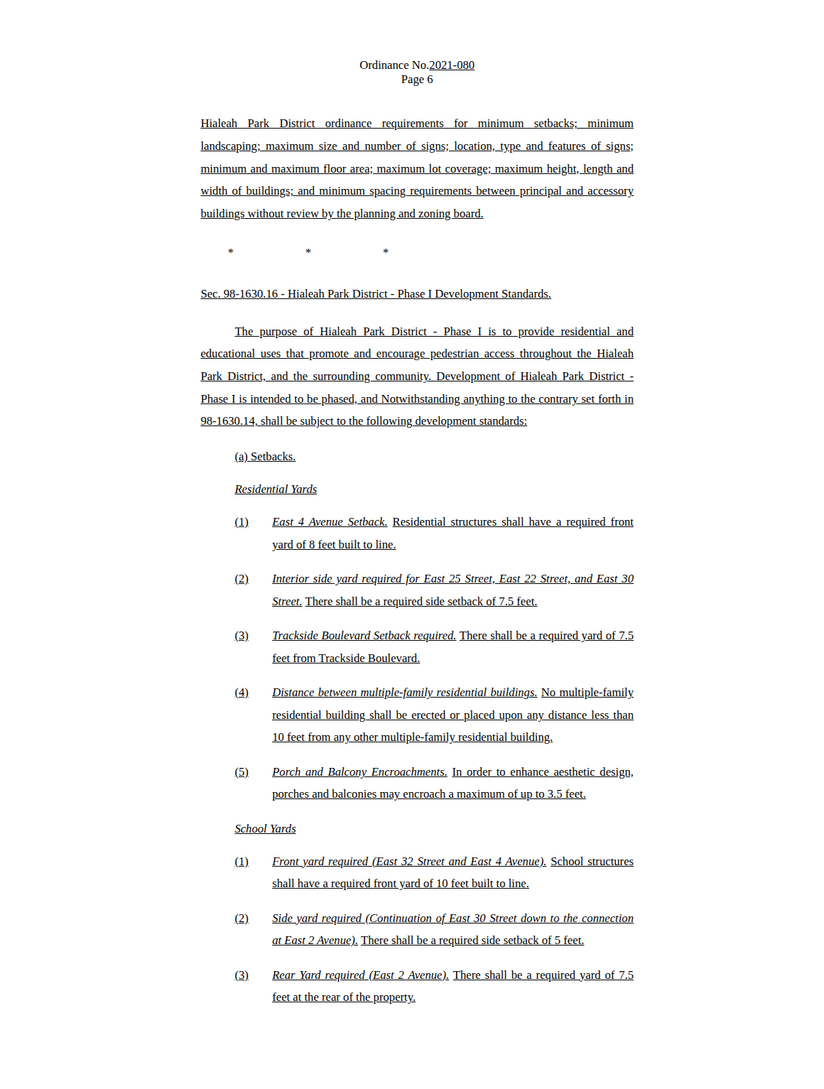Ordinance No.2021-080 Page 6
Hialeah Park District ordinance requirements for minimum setbacks; minimum landscaping; maximum size and number of signs; location, type and features of signs; minimum and maximum floor area; maximum lot coverage; maximum height, length and width of buildings; and minimum spacing requirements between principal and accessory buildings without review by the planning and zoning board.
***
Sec. 98-1630.16 - Hialeah Park District - Phase I Development Standards.
The purpose of Hialeah Park District - Phase I is to provide residential and educational uses that promote and encourage pedestrian access throughout the Hialeah Park District, and the surrounding community. Development of Hialeah Park District - Phase I is intended to be phased, and Notwithstanding anything to the contrary set forth in 98-1630.14, shall be subject to the following development standards:
(a) Setbacks.
Residential Yards
(1) East 4 Avenue Setback. Residential structures shall have a required front yard of 8 feet built to line.
(2) Interior side yard required for East 25 Street, East 22 Street, and East 30 Street. There shall be a required side setback of 7.5 feet.
(3) Trackside Boulevard Setback required. There shall be a required yard of 7.5 feet from Trackside Boulevard.
(4) Distance between multiple-family residential buildings. No multiple-family residential building shall be erected or placed upon any distance less than 10 feet from any other multiple-family residential building.
(5) Porch and Balcony Encroachments. In order to enhance aesthetic design, porches and balconies may encroach a maximum of up to 3.5 feet.
School Yards
(1) Front yard required (East 32 Street and East 4 Avenue). School structures shall have a required front yard of 10 feet built to line.
(2) Side yard required (Continuation of East 30 Street down to the connection at East 2 Avenue). There shall be a required side setback of 5 feet.
(3) Rear Yard required (East 2 Avenue). There shall be a required yard of 7.5 feet at the rear of the property.